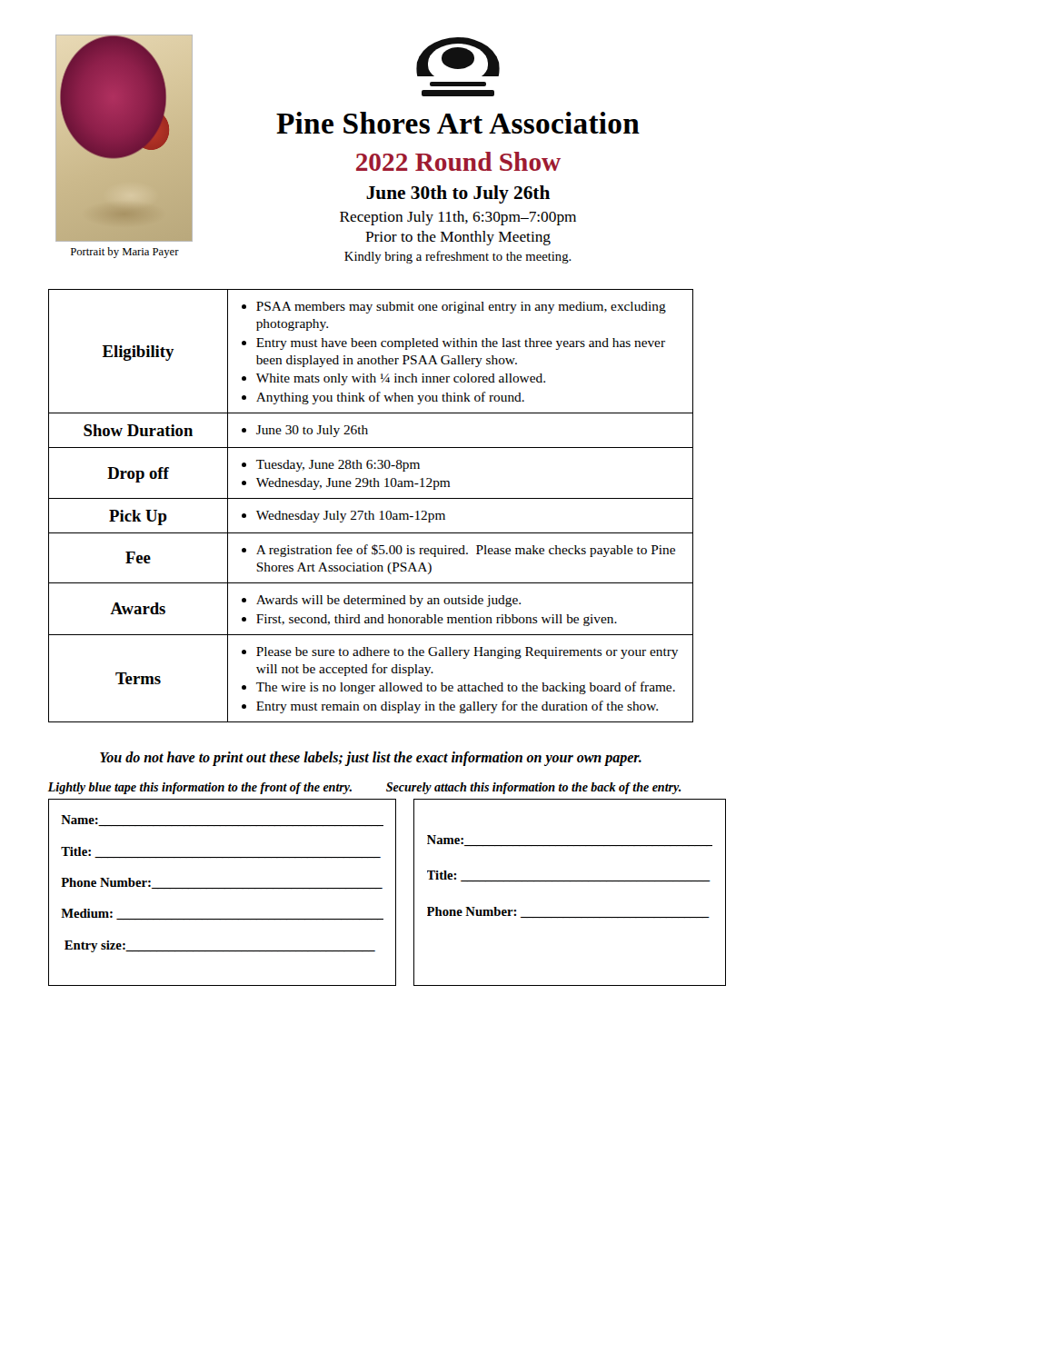Portrait by Maria Payer
Pine Shores Art Association
2022 Round Show
June 30th to July 26th
Reception July 11th, 6:30pm–7:00pm Prior to the Monthly Meeting
Kindly bring a refreshment to the meeting.
| Eligibility | PSAA members may submit one original entry in any medium, excluding photography. Entry must have been completed within the last three years and has never been displayed in another PSAA Gallery show. White mats only with ¼ inch inner colored allowed. Anything you think of when you think of round. |
| Show Duration | June 30 to July 26th |
| Drop off | Tuesday, June 28th 6:30-8pm Wednesday, June 29th 10am-12pm |
| Pick Up | Wednesday July 27th 10am-12pm |
| Fee | A registration fee of $5.00 is required. Please make checks payable to Pine Shores Art Association (PSAA) |
| Awards | Awards will be determined by an outside judge. First, second, third and honorable mention ribbons will be given. |
| Terms | Please be sure to adhere to the Gallery Hanging Requirements or your entry will not be accepted for display. The wire is no longer allowed to be attached to the backing board of frame. Entry must remain on display in the gallery for the duration of the show. |
You do not have to print out these labels; just list the exact information on your own paper.
Lightly blue tape this information to the front of the entry.
Securely attach this information to the back of the entry.
Name:_______________________________________________
Title: _______________________________________________
Phone Number:______________________________________
Medium: ____________________________________________
Entry size:_________________________________________
Name:_________________________________________
Title: _________________________________________
Phone Number: _______________________________